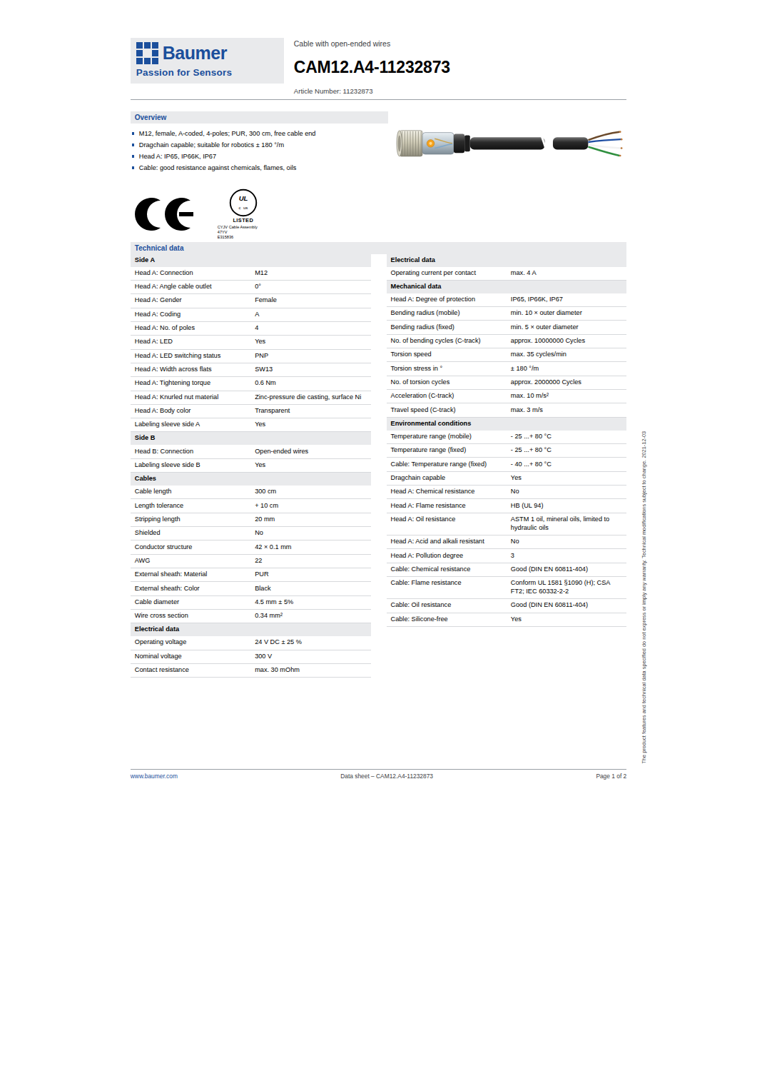Baumer
Passion for Sensors
Cable with open-ended wires
CAM12.A4-11232873
Article Number: 11232873
Overview
M12, female, A-coded, 4-poles; PUR, 300 cm, free cable end
Dragchain capable; suitable for robotics ± 180 °/m
Head A: IP65, IP66K, IP67
Cable: good resistance against chemicals, flames, oils
UL c us
LISTED
CYJV Cable Assembly
47YV
E315836
Technical data
| Side A |
| Head A: Connection | M12 |
| Head A: Angle cable outlet | 0° |
| Head A: Gender | Female |
| Head A: Coding | A |
| Head A: No. of poles | 4 |
| Head A: LED | Yes |
| Head A: LED switching status | PNP |
| Head A: Width across flats | SW13 |
| Head A: Tightening torque | 0.6 Nm |
| Head A: Knurled nut material | Zinc-pressure die casting, surface Ni |
| Head A: Body color | Transparent |
| Labeling sleeve side A | Yes |
| Side B |
| Head B: Connection | Open-ended wires |
| Labeling sleeve side B | Yes |
| Cables |
| Cable length | 300 cm |
| Length tolerance | + 10 cm |
| Stripping length | 20 mm |
| Shielded | No |
| Conductor structure | 42 × 0.1 mm |
| AWG | 22 |
| External sheath: Material | PUR |
| External sheath: Color | Black |
| Cable diameter | 4.5 mm ± 5% |
| Wire cross section | 0.34 mm² |
| Electrical data |
| Operating voltage | 24 V DC ± 25 % |
| Nominal voltage | 300 V |
| Contact resistance | max. 30 mOhm |
| Electrical data |
| Operating current per contact | max. 4 A |
| Mechanical data |
| Head A: Degree of protection | IP65, IP66K, IP67 |
| Bending radius (mobile) | min. 10 × outer diameter |
| Bending radius (fixed) | min. 5 × outer diameter |
| No. of bending cycles (C-track) | approx. 10000000 Cycles |
| Torsion speed | max. 35 cycles/min |
| Torsion stress in ° | ± 180 °/m |
| No. of torsion cycles | approx. 2000000 Cycles |
| Acceleration (C-track) | max. 10 m/s² |
| Travel speed (C-track) | max. 3 m/s |
| Environmental conditions |
| Temperature range (mobile) | - 25 ...+ 80 °C |
| Temperature range (fixed) | - 25 ...+ 80 °C |
| Cable: Temperature range (fixed) | - 40 ...+ 80 °C |
| Dragchain capable | Yes |
| Head A: Chemical resistance | No |
| Head A: Flame resistance | HB (UL 94) |
| Head A: Oil resistance | ASTM 1 oil, mineral oils, limited to hydraulic oils |
| Head A: Acid and alkali resistant | No |
| Head A: Pollution degree | 3 |
| Cable: Chemical resistance | Good (DIN EN 60811-404) |
| Cable: Flame resistance | Conform UL 1581 §1090 (H); CSA FT2; IEC 60332-2-2 |
| Cable: Oil resistance | Good (DIN EN 60811-404) |
| Cable: Silicone-free | Yes |
The product features and technical data specified do not express or imply any warranty. Technical modifications subject to change. 2021-12-03
www.baumer.com
Data sheet – CAM12.A4-11232873
Page 1 of 2